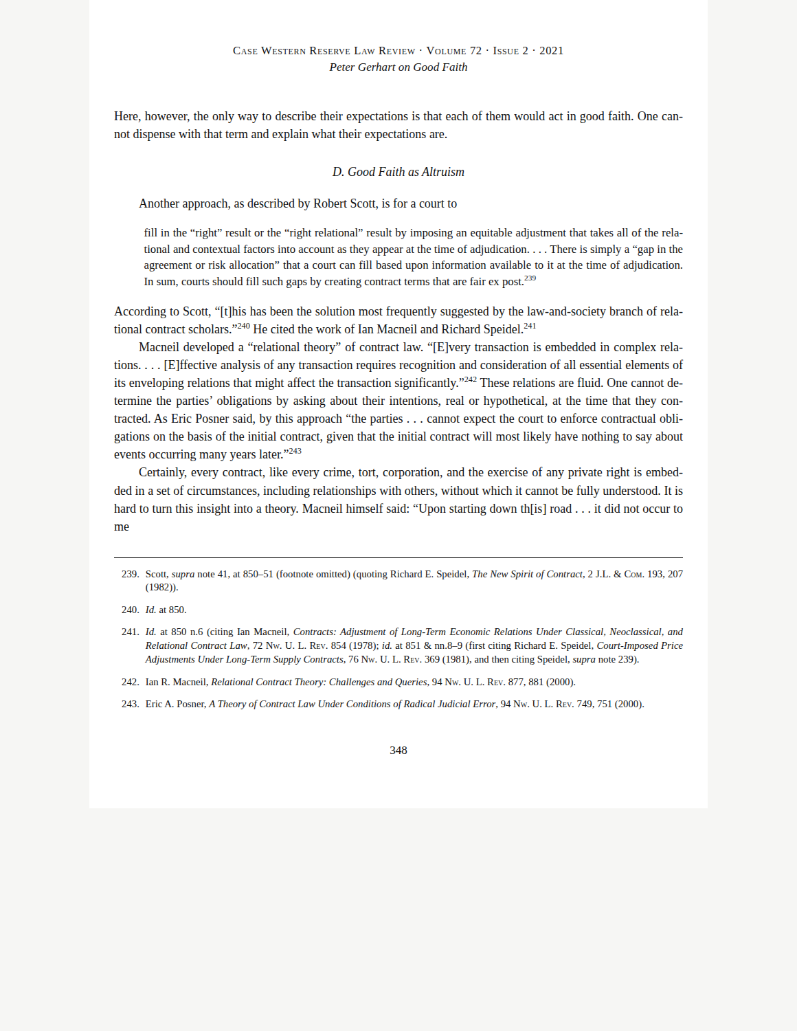Case Western Reserve Law Review · Volume 72 · Issue 2 · 2021
Peter Gerhart on Good Faith
Here, however, the only way to describe their expectations is that each of them would act in good faith. One cannot dispense with that term and explain what their expectations are.
D. Good Faith as Altruism
Another approach, as described by Robert Scott, is for a court to
fill in the “right” result or the “right relational” result by imposing an equitable adjustment that takes all of the relational and contextual factors into account as they appear at the time of adjudication. . . . There is simply a “gap in the agreement or risk allocation” that a court can fill based upon information available to it at the time of adjudication. In sum, courts should fill such gaps by creating contract terms that are fair ex post.239
According to Scott, “[t]his has been the solution most frequently suggested by the law-and-society branch of relational contract scholars.”240 He cited the work of Ian Macneil and Richard Speidel.241
Macneil developed a “relational theory” of contract law. “[E]very transaction is embedded in complex relations. . . . [E]ffective analysis of any transaction requires recognition and consideration of all essential elements of its enveloping relations that might affect the transaction significantly.”242 These relations are fluid. One cannot determine the parties’ obligations by asking about their intentions, real or hypothetical, at the time that they contracted. As Eric Posner said, by this approach “the parties . . . cannot expect the court to enforce contractual obligations on the basis of the initial contract, given that the initial contract will most likely have nothing to say about events occurring many years later.”243
Certainly, every contract, like every crime, tort, corporation, and the exercise of any private right is embedded in a set of circumstances, including relationships with others, without which it cannot be fully understood. It is hard to turn this insight into a theory. Macneil himself said: “Upon starting down th[is] road . . . it did not occur to me
Scott, supra note 41, at 850–51 (footnote omitted) (quoting Richard E. Speidel, The New Spirit of Contract, 2 J.L. & Com. 193, 207 (1982)).
Id. at 850.
Id. at 850 n.6 (citing Ian Macneil, Contracts: Adjustment of Long-Term Economic Relations Under Classical, Neoclassical, and Relational Contract Law, 72 Nw. U. L. Rev. 854 (1978); id. at 851 & nn.8–9 (first citing Richard E. Speidel, Court-Imposed Price Adjustments Under Long-Term Supply Contracts, 76 Nw. U. L. Rev. 369 (1981), and then citing Speidel, supra note 239).
Ian R. Macneil, Relational Contract Theory: Challenges and Queries, 94 Nw. U. L. Rev. 877, 881 (2000).
Eric A. Posner, A Theory of Contract Law Under Conditions of Radical Judicial Error, 94 Nw. U. L. Rev. 749, 751 (2000).
348